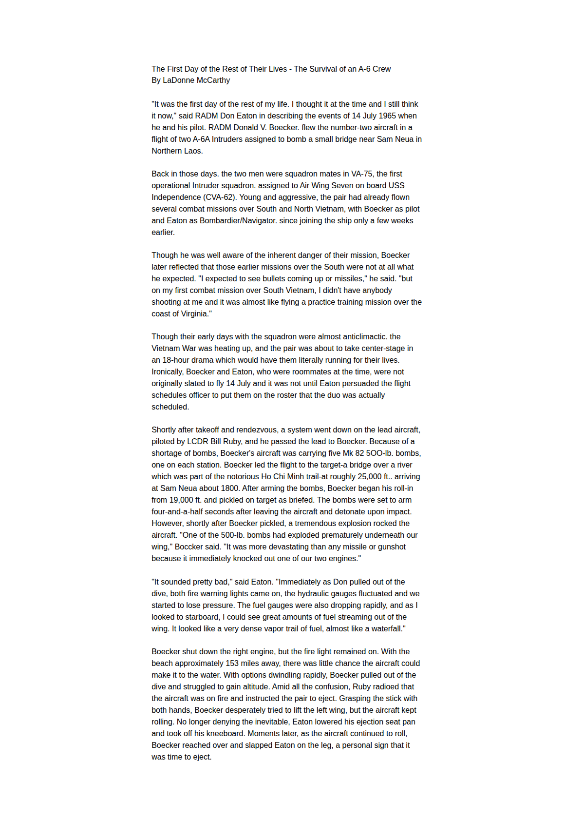The First Day of the Rest of Their Lives - The Survival of an A-6 Crew
By LaDonne McCarthy
"It was the first day of the rest of my life. I thought it at the time and I still think it now," said RADM Don Eaton in describing the events of 14 July 1965 when he and his pilot. RADM Donald V. Boecker. flew the number-two aircraft in a flight of two A-6A Intruders assigned to bomb a small bridge near Sam Neua in Northern Laos.
Back in those days. the two men were squadron mates in VA-75, the first operational Intruder squadron. assigned to Air Wing Seven on board USS Independence (CVA-62). Young and aggressive, the pair had already flown several combat missions over South and North Vietnam, with Boecker as pilot and Eaton as Bombardier/Navigator. since joining the ship only a few weeks earlier.
Though he was well aware of the inherent danger of their mission, Boecker later reflected that those earlier missions over the South were not at all what he expected. "I expected to see bullets coming up or missiles," he said. "but on my first combat mission over South Vietnam, I didn't have anybody shooting at me and it was almost like flying a practice training mission over the coast of Virginia."
Though their early days with the squadron were almost anticlimactic. the Vietnam War was heating up, and the pair was about to take center-stage in an 18-hour drama which would have them literally running for their lives. Ironically, Boecker and Eaton, who were roommates at the time, were not originally slated to fly 14 July and it was not until Eaton persuaded the flight schedules officer to put them on the roster that the duo was actually scheduled.
Shortly after takeoff and rendezvous, a system went down on the lead aircraft, piloted by LCDR Bill Ruby, and he passed the lead to Boecker. Because of a shortage of bombs, Boecker's aircraft was carrying five Mk 82 5OO-lb. bombs, one on each station. Boecker led the flight to the target-a bridge over a river which was part of the notorious Ho Chi Minh trail-at roughly 25,000 ft.. arriving at Sam Neua about 1800. After arming the bombs, Boecker began his roll-in from 19,000 ft. and pickled on target as briefed. The bombs were set to arm four-and-a-half seconds after leaving the aircraft and detonate upon impact. However, shortly after Boecker pickled, a tremendous explosion rocked the aircraft. "One of the 500-lb. bombs had exploded prematurely underneath our wing," Boccker said. "It was more devastating than any missile or gunshot because it immediately knocked out one of our two engines."
"It sounded pretty bad," said Eaton. "Immediately as Don pulled out of the dive, both fire warning lights came on, the hydraulic gauges fluctuated and we started to lose pressure. The fuel gauges were also dropping rapidly, and as I looked to starboard, I could see great amounts of fuel streaming out of the wing. It looked like a very dense vapor trail of fuel, almost like a waterfall."
Boecker shut down the right engine, but the fire light remained on. With the beach approximately 153 miles away, there was little chance the aircraft could make it to the water. With options dwindling rapidly, Boecker pulled out of the dive and struggled to gain altitude. Amid all the confusion, Ruby radioed that the aircraft was on fire and instructed the pair to eject. Grasping the stick with both hands, Boecker desperately tried to lift the left wing, but the aircraft kept rolling. No longer denying the inevitable, Eaton lowered his ejection seat pan and took off his kneeboard. Moments later, as the aircraft continued to roll, Boecker reached over and slapped Eaton on the leg, a personal sign that it was time to eject.